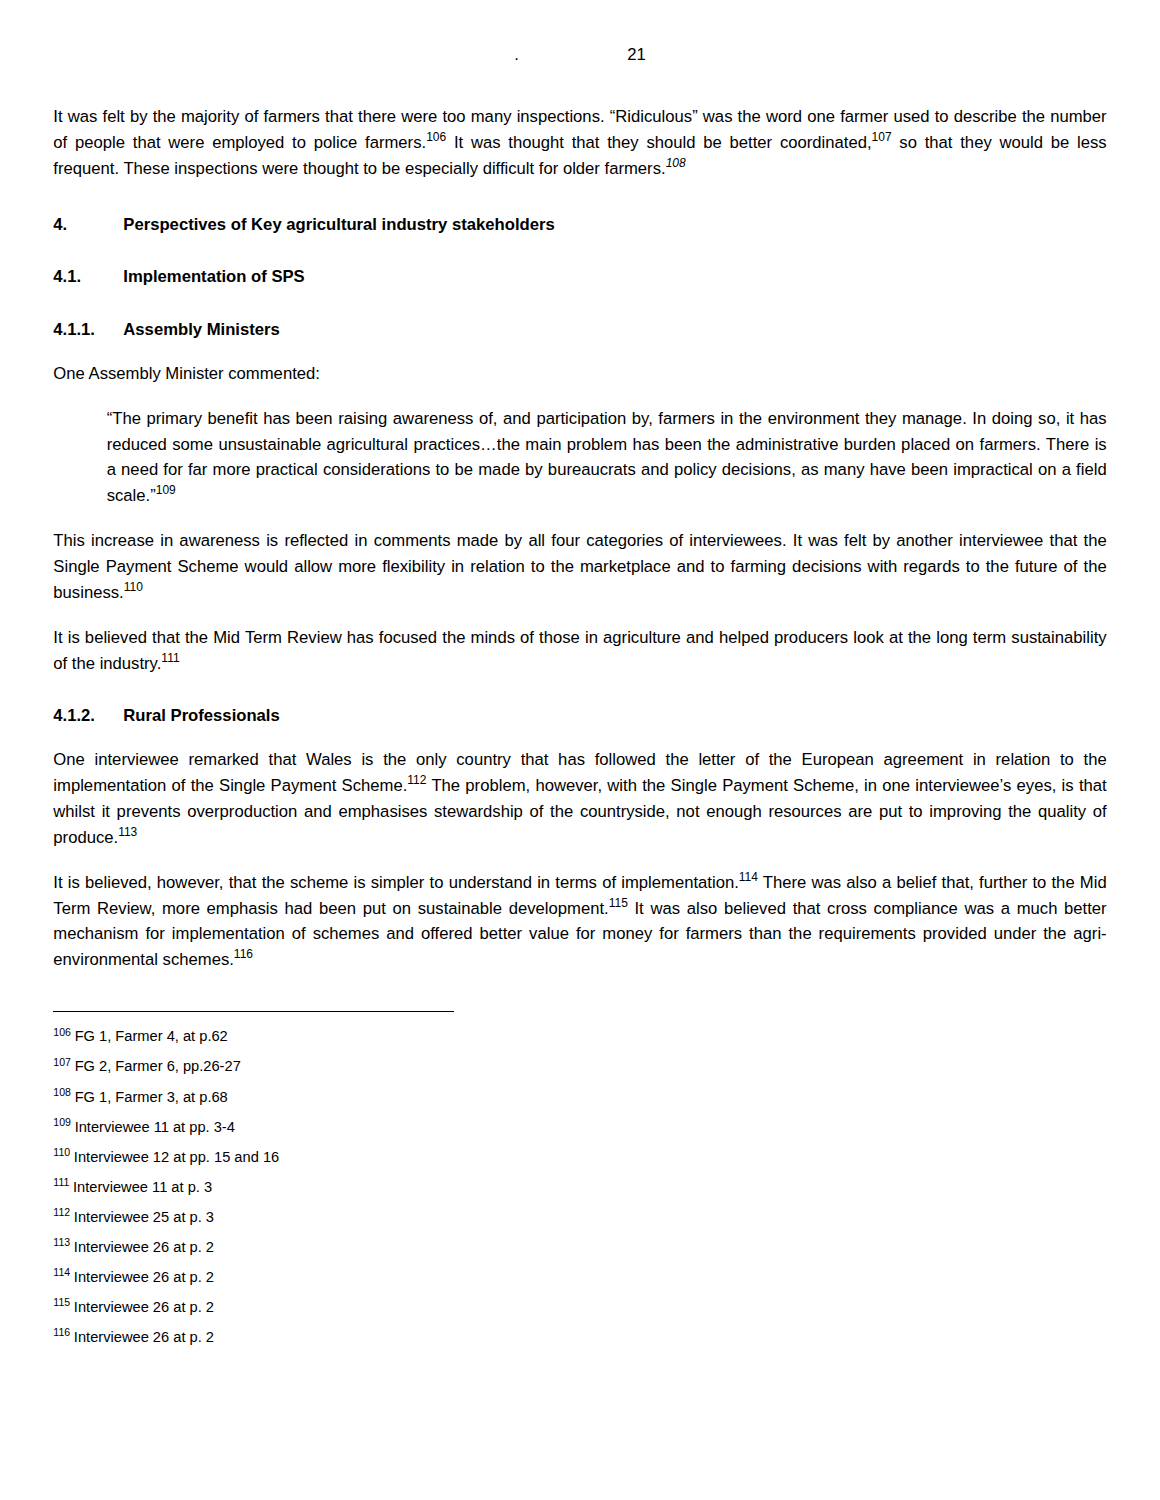. 21
It was felt by the majority of farmers that there were too many inspections. “Ridiculous” was the word one farmer used to describe the number of people that were employed to police farmers.106 It was thought that they should be better coordinated,107 so that they would be less frequent. These inspections were thought to be especially difficult for older farmers.108
4. Perspectives of Key agricultural industry stakeholders
4.1. Implementation of SPS
4.1.1. Assembly Ministers
One Assembly Minister commented:
“The primary benefit has been raising awareness of, and participation by, farmers in the environment they manage. In doing so, it has reduced some unsustainable agricultural practices…the main problem has been the administrative burden placed on farmers. There is a need for far more practical considerations to be made by bureaucrats and policy decisions, as many have been impractical on a field scale.”109
This increase in awareness is reflected in comments made by all four categories of interviewees. It was felt by another interviewee that the Single Payment Scheme would allow more flexibility in relation to the marketplace and to farming decisions with regards to the future of the business.110
It is believed that the Mid Term Review has focused the minds of those in agriculture and helped producers look at the long term sustainability of the industry.111
4.1.2. Rural Professionals
One interviewee remarked that Wales is the only country that has followed the letter of the European agreement in relation to the implementation of the Single Payment Scheme.112 The problem, however, with the Single Payment Scheme, in one interviewee’s eyes, is that whilst it prevents overproduction and emphasises stewardship of the countryside, not enough resources are put to improving the quality of produce.113
It is believed, however, that the scheme is simpler to understand in terms of implementation.114 There was also a belief that, further to the Mid Term Review, more emphasis had been put on sustainable development.115 It was also believed that cross compliance was a much better mechanism for implementation of schemes and offered better value for money for farmers than the requirements provided under the agri-environmental schemes.116
106FG 1, Farmer 4, at p.62
107FG 2, Farmer 6, pp.26-27
108FG 1, Farmer 3, at p.68
109Interviewee 11 at pp. 3-4
110Interviewee 12 at pp. 15 and 16
111Interviewee 11 at p. 3
112Interviewee 25 at p. 3
113Interviewee 26 at p. 2
114Interviewee 26 at p. 2
115Interviewee 26 at p. 2
116Interviewee 26 at p. 2